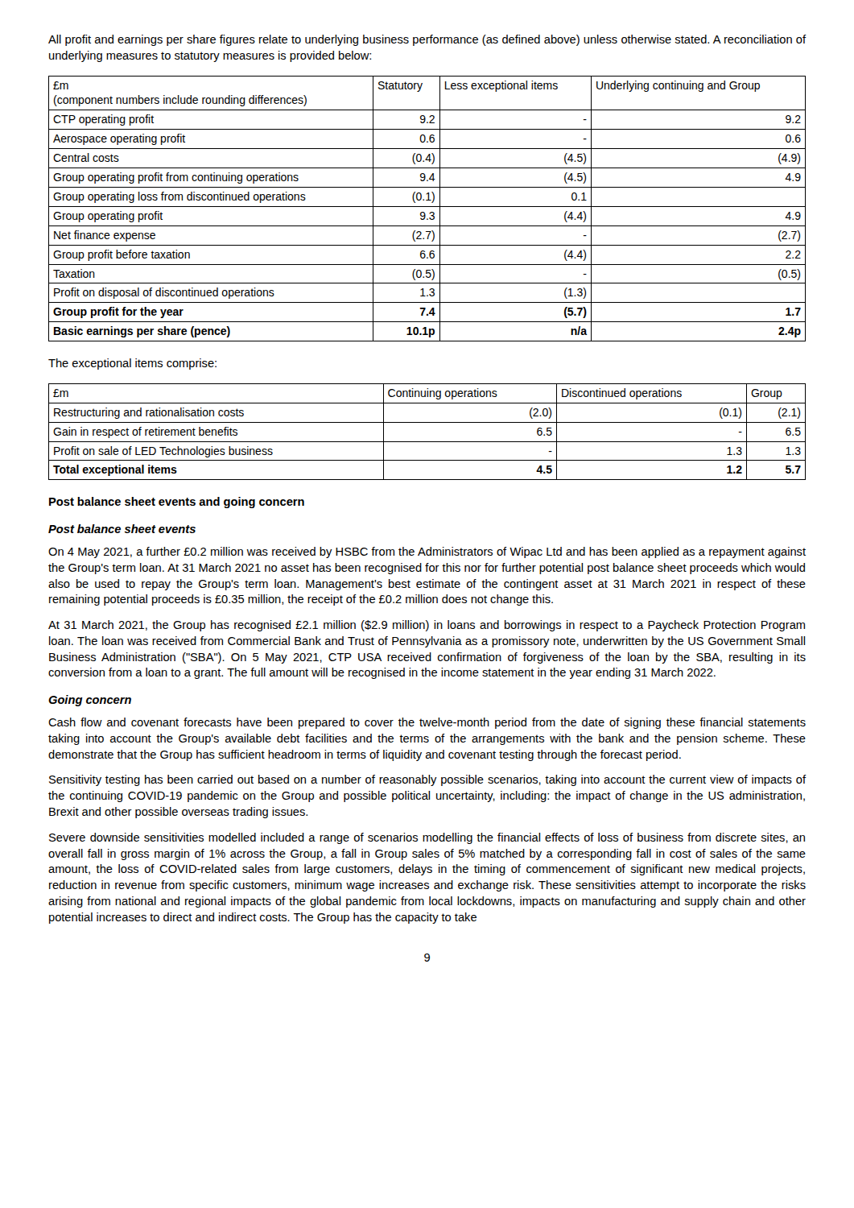All profit and earnings per share figures relate to underlying business performance (as defined above) unless otherwise stated. A reconciliation of underlying measures to statutory measures is provided below:
| £m (component numbers include rounding differences) | Statutory | Less exceptional items | Underlying continuing and Group |
| --- | --- | --- | --- |
| CTP operating profit | 9.2 | - | 9.2 |
| Aerospace operating profit | 0.6 | - | 0.6 |
| Central costs | (0.4) | (4.5) | (4.9) |
| Group operating profit from continuing operations | 9.4 | (4.5) | 4.9 |
| Group operating loss from discontinued operations | (0.1) | 0.1 | |
| Group operating profit | 9.3 | (4.4) | 4.9 |
| Net finance expense | (2.7) | - | (2.7) |
| Group profit before taxation | 6.6 | (4.4) | 2.2 |
| Taxation | (0.5) | - | (0.5) |
| Profit on disposal of discontinued operations | 1.3 | (1.3) | |
| Group profit for the year | 7.4 | (5.7) | 1.7 |
| Basic earnings per share (pence) | 10.1p | n/a | 2.4p |
The exceptional items comprise:
| £m | Continuing operations | Discontinued operations | Group |
| --- | --- | --- | --- |
| Restructuring and rationalisation costs | (2.0) | (0.1) | (2.1) |
| Gain in respect of retirement benefits | 6.5 | - | 6.5 |
| Profit on sale of LED Technologies business | - | 1.3 | 1.3 |
| Total exceptional items | 4.5 | 1.2 | 5.7 |
Post balance sheet events and going concern
Post balance sheet events
On 4 May 2021, a further £0.2 million was received by HSBC from the Administrators of Wipac Ltd and has been applied as a repayment against the Group's term loan. At 31 March 2021 no asset has been recognised for this nor for further potential post balance sheet proceeds which would also be used to repay the Group's term loan. Management's best estimate of the contingent asset at 31 March 2021 in respect of these remaining potential proceeds is £0.35 million, the receipt of the £0.2 million does not change this.
At 31 March 2021, the Group has recognised £2.1 million ($2.9 million) in loans and borrowings in respect to a Paycheck Protection Program loan. The loan was received from Commercial Bank and Trust of Pennsylvania as a promissory note, underwritten by the US Government Small Business Administration ("SBA"). On 5 May 2021, CTP USA received confirmation of forgiveness of the loan by the SBA, resulting in its conversion from a loan to a grant. The full amount will be recognised in the income statement in the year ending 31 March 2022.
Going concern
Cash flow and covenant forecasts have been prepared to cover the twelve-month period from the date of signing these financial statements taking into account the Group's available debt facilities and the terms of the arrangements with the bank and the pension scheme. These demonstrate that the Group has sufficient headroom in terms of liquidity and covenant testing through the forecast period.
Sensitivity testing has been carried out based on a number of reasonably possible scenarios, taking into account the current view of impacts of the continuing COVID-19 pandemic on the Group and possible political uncertainty, including: the impact of change in the US administration, Brexit and other possible overseas trading issues.
Severe downside sensitivities modelled included a range of scenarios modelling the financial effects of loss of business from discrete sites, an overall fall in gross margin of 1% across the Group, a fall in Group sales of 5% matched by a corresponding fall in cost of sales of the same amount, the loss of COVID-related sales from large customers, delays in the timing of commencement of significant new medical projects, reduction in revenue from specific customers, minimum wage increases and exchange risk. These sensitivities attempt to incorporate the risks arising from national and regional impacts of the global pandemic from local lockdowns, impacts on manufacturing and supply chain and other potential increases to direct and indirect costs. The Group has the capacity to take
9